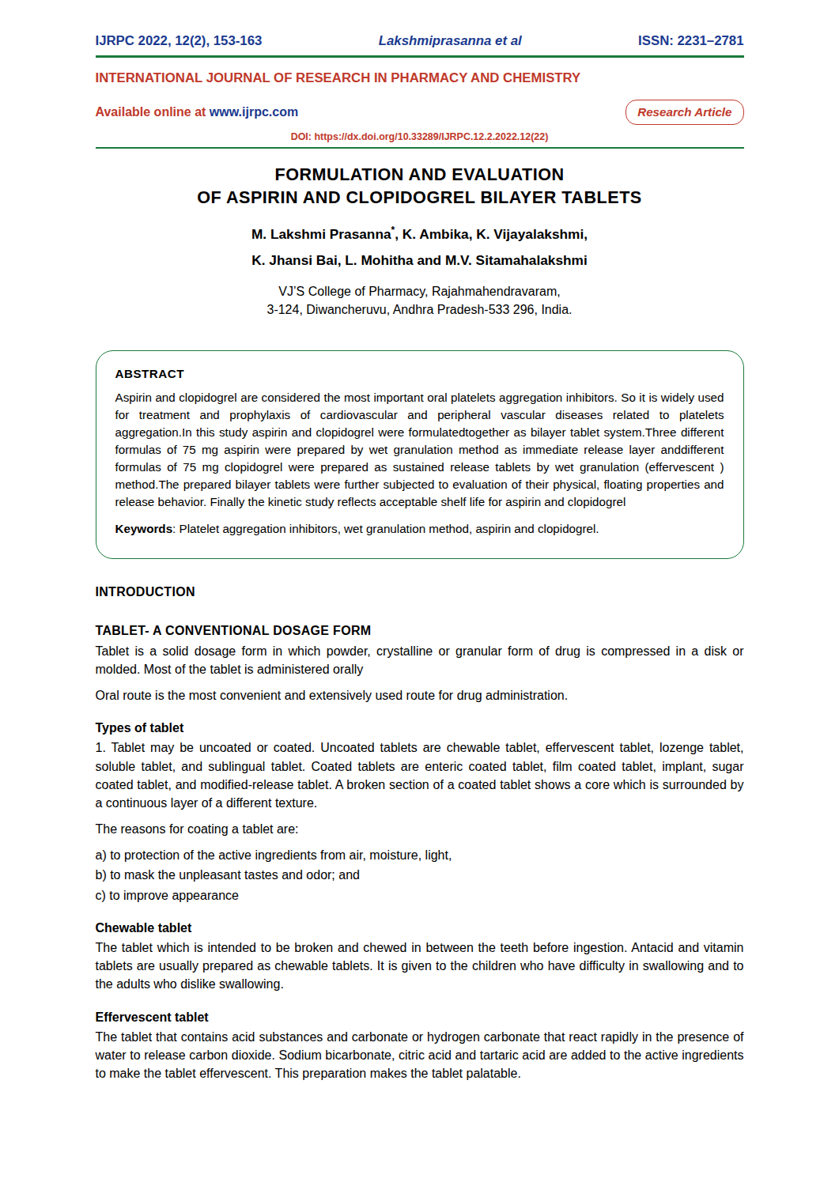IJRPC 2022, 12(2), 153-163 Lakshmiprasanna et al ISSN: 2231–2781
INTERNATIONAL JOURNAL OF RESEARCH IN PHARMACY AND CHEMISTRY
Available online at www.ijrpc.com Research Article
DOI: https://dx.doi.org/10.33289/IJRPC.12.2.2022.12(22)
FORMULATION AND EVALUATION
OF ASPIRIN AND CLOPIDOGREL BILAYER TABLETS
M. Lakshmi Prasanna*, K. Ambika, K. Vijayalakshmi,
K. Jhansi Bai, L. Mohitha and M.V. Sitamahalakshmi
VJ’S College of Pharmacy, Rajahmahendravaram,
3-124, Diwancheruvu, Andhra Pradesh-533 296, India.
ABSTRACT
Aspirin and clopidogrel are considered the most important oral platelets aggregation inhibitors. So it is widely used for treatment and prophylaxis of cardiovascular and peripheral vascular diseases related to platelets aggregation.In this study aspirin and clopidogrel were formulatedtogether as bilayer tablet system.Three different formulas of 75 mg aspirin were prepared by wet granulation method as immediate release layer anddifferent formulas of 75 mg clopidogrel were prepared as sustained release tablets by wet granulation (effervescent ) method.The prepared bilayer tablets were further subjected to evaluation of their physical, floating properties and release behavior. Finally the kinetic study reflects acceptable shelf life for aspirin and clopidogrel
Keywords: Platelet aggregation inhibitors, wet granulation method, aspirin and clopidogrel.
INTRODUCTION
TABLET- A CONVENTIONAL DOSAGE FORM
Tablet is a solid dosage form in which powder, crystalline or granular form of drug is compressed in a disk or molded. Most of the tablet is administered orally
Oral route is the most convenient and extensively used route for drug administration.
Types of tablet
1. Tablet may be uncoated or coated. Uncoated tablets are chewable tablet, effervescent tablet, lozenge tablet, soluble tablet, and sublingual tablet. Coated tablets are enteric coated tablet, film coated tablet, implant, sugar coated tablet, and modified-release tablet. A broken section of a coated tablet shows a core which is surrounded by a continuous layer of a different texture.
The reasons for coating a tablet are:
a) to protection of the active ingredients from air, moisture, light,
b) to mask the unpleasant tastes and odor; and
c) to improve appearance
Chewable tablet
The tablet which is intended to be broken and chewed in between the teeth before ingestion. Antacid and vitamin tablets are usually prepared as chewable tablets. It is given to the children who have difficulty in swallowing and to the adults who dislike swallowing.
Effervescent tablet
The tablet that contains acid substances and carbonate or hydrogen carbonate that react rapidly in the presence of water to release carbon dioxide. Sodium bicarbonate, citric acid and tartaric acid are added to the active ingredients to make the tablet effervescent. This preparation makes the tablet palatable.